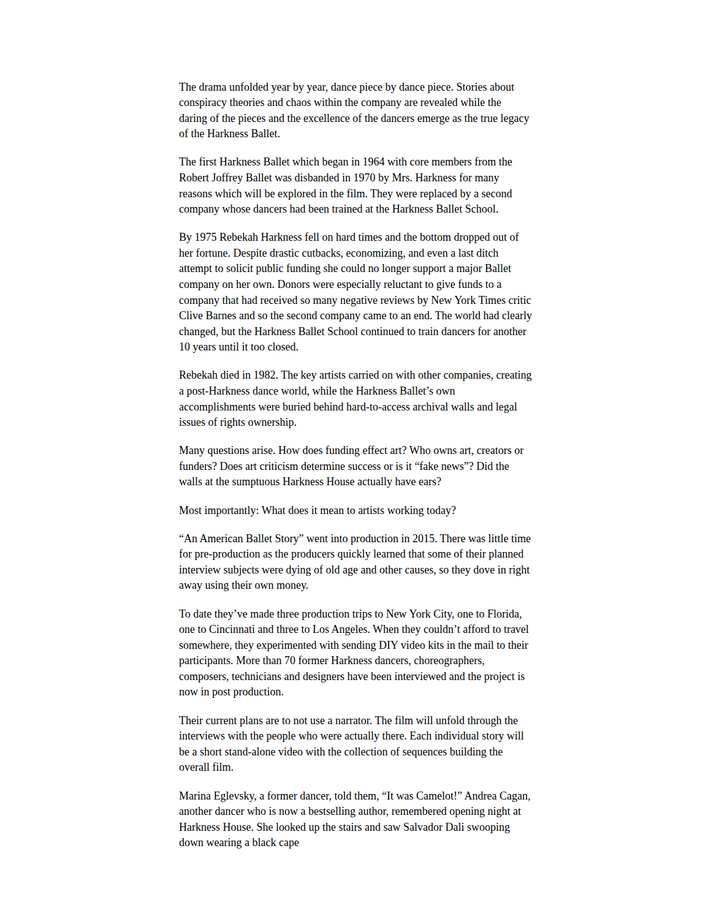The drama unfolded year by year, dance piece by dance piece. Stories about conspiracy theories and chaos within the company are revealed while the daring of the pieces and the excellence of the dancers emerge as the true legacy of the Harkness Ballet.
The first Harkness Ballet which began in 1964 with core members from the Robert Joffrey Ballet was disbanded in 1970 by Mrs. Harkness for many reasons which will be explored in the film. They were replaced by a second company whose dancers had been trained at the Harkness Ballet School.
By 1975 Rebekah Harkness fell on hard times and the bottom dropped out of her fortune. Despite drastic cutbacks, economizing, and even a last ditch attempt to solicit public funding she could no longer support a major Ballet company on her own. Donors were especially reluctant to give funds to a company that had received so many negative reviews by New York Times critic Clive Barnes and so the second company came to an end. The world had clearly changed, but the Harkness Ballet School continued to train dancers for another 10 years until it too closed.
Rebekah died in 1982. The key artists carried on with other companies, creating a post-Harkness dance world, while the Harkness Ballet’s own accomplishments were buried behind hard-to-access archival walls and legal issues of rights ownership.
Many questions arise. How does funding effect art? Who owns art, creators or funders? Does art criticism determine success or is it “fake news”? Did the walls at the sumptuous Harkness House actually have ears?
Most importantly: What does it mean to artists working today?
“An American Ballet Story” went into production in 2015. There was little time for pre-production as the producers quickly learned that some of their planned interview subjects were dying of old age and other causes, so they dove in right away using their own money.
To date they’ve made three production trips to New York City, one to Florida, one to Cincinnati and three to Los Angeles. When they couldn’t afford to travel somewhere, they experimented with sending DIY video kits in the mail to their participants. More than 70 former Harkness dancers, choreographers, composers, technicians and designers have been interviewed and the project is now in post production.
Their current plans are to not use a narrator. The film will unfold through the interviews with the people who were actually there. Each individual story will be a short stand-alone video with the collection of sequences building the overall film.
Marina Eglevsky, a former dancer, told them, “It was Camelot!” Andrea Cagan, another dancer who is now a bestselling author, remembered opening night at Harkness House. She looked up the stairs and saw Salvador Dali swooping down wearing a black cape